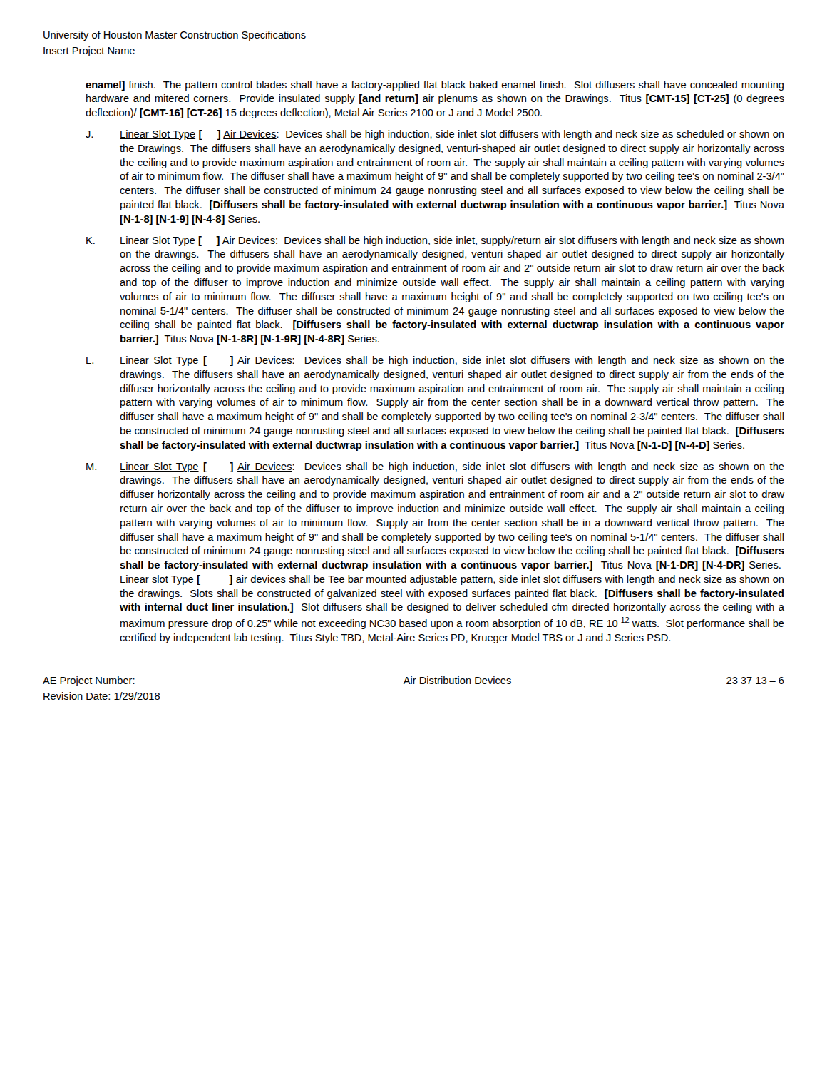University of Houston Master Construction Specifications
Insert Project Name
enamel] finish. The pattern control blades shall have a factory-applied flat black baked enamel finish. Slot diffusers shall have concealed mounting hardware and mitered corners. Provide insulated supply [and return] air plenums as shown on the Drawings. Titus [CMT-15] [CT-25] (0 degrees deflection)/ [CMT-16] [CT-26] 15 degrees deflection), Metal Air Series 2100 or J and J Model 2500.
J.
Linear Slot Type [ ] Air Devices: Devices shall be high induction, side inlet slot diffusers with length and neck size as scheduled or shown on the Drawings. The diffusers shall have an aerodynamically designed, venturi-shaped air outlet designed to direct supply air horizontally across the ceiling and to provide maximum aspiration and entrainment of room air. The supply air shall maintain a ceiling pattern with varying volumes of air to minimum flow. The diffuser shall have a maximum height of 9" and shall be completely supported by two ceiling tee's on nominal 2-3/4" centers. The diffuser shall be constructed of minimum 24 gauge nonrusting steel and all surfaces exposed to view below the ceiling shall be painted flat black. [Diffusers shall be factory-insulated with external ductwrap insulation with a continuous vapor barrier.] Titus Nova [N-1-8] [N-1-9] [N-4-8] Series.
K.
Linear Slot Type [ ] Air Devices: Devices shall be high induction, side inlet, supply/return air slot diffusers with length and neck size as shown on the drawings. The diffusers shall have an aerodynamically designed, venturi shaped air outlet designed to direct supply air horizontally across the ceiling and to provide maximum aspiration and entrainment of room air and 2" outside return air slot to draw return air over the back and top of the diffuser to improve induction and minimize outside wall effect. The supply air shall maintain a ceiling pattern with varying volumes of air to minimum flow. The diffuser shall have a maximum height of 9" and shall be completely supported on two ceiling tee's on nominal 5-1/4" centers. The diffuser shall be constructed of minimum 24 gauge nonrusting steel and all surfaces exposed to view below the ceiling shall be painted flat black. [Diffusers shall be factory-insulated with external ductwrap insulation with a continuous vapor barrier.] Titus Nova [N-1-8R] [N-1-9R] [N-4-8R] Series.
L.
Linear Slot Type [ ] Air Devices: Devices shall be high induction, side inlet slot diffusers with length and neck size as shown on the drawings. The diffusers shall have an aerodynamically designed, venturi shaped air outlet designed to direct supply air from the ends of the diffuser horizontally across the ceiling and to provide maximum aspiration and entrainment of room air. The supply air shall maintain a ceiling pattern with varying volumes of air to minimum flow. Supply air from the center section shall be in a downward vertical throw pattern. The diffuser shall have a maximum height of 9" and shall be completely supported by two ceiling tee's on nominal 2-3/4" centers. The diffuser shall be constructed of minimum 24 gauge nonrusting steel and all surfaces exposed to view below the ceiling shall be painted flat black. [Diffusers shall be factory-insulated with external ductwrap insulation with a continuous vapor barrier.] Titus Nova [N-1-D] [N-4-D] Series.
M.
Linear Slot Type [ ] Air Devices: Devices shall be high induction, side inlet slot diffusers with length and neck size as shown on the drawings. The diffusers shall have an aerodynamically designed, venturi shaped air outlet designed to direct supply air from the ends of the diffuser horizontally across the ceiling and to provide maximum aspiration and entrainment of room air and a 2" outside return air slot to draw return air over the back and top of the diffuser to improve induction and minimize outside wall effect. The supply air shall maintain a ceiling pattern with varying volumes of air to minimum flow. Supply air from the center section shall be in a downward vertical throw pattern. The diffuser shall have a maximum height of 9" and shall be completely supported by two ceiling tee's on nominal 5-1/4" centers. The diffuser shall be constructed of minimum 24 gauge nonrusting steel and all surfaces exposed to view below the ceiling shall be painted flat black. [Diffusers shall be factory-insulated with external ductwrap insulation with a continuous vapor barrier.] Titus Nova [N-1-DR] [N-4-DR] Series. Linear slot Type [_____] air devices shall be Tee bar mounted adjustable pattern, side inlet slot diffusers with length and neck size as shown on the drawings. Slots shall be constructed of galvanized steel with exposed surfaces painted flat black. [Diffusers shall be factory-insulated with internal duct liner insulation.] Slot diffusers shall be designed to deliver scheduled cfm directed horizontally across the ceiling with a maximum pressure drop of 0.25" while not exceeding NC30 based upon a room absorption of 10 dB, RE 10-12 watts. Slot performance shall be certified by independent lab testing. Titus Style TBD, Metal-Aire Series PD, Krueger Model TBS or J and J Series PSD.
AE Project Number:
Revision Date: 1/29/2018
Air Distribution Devices
23 37 13 – 6